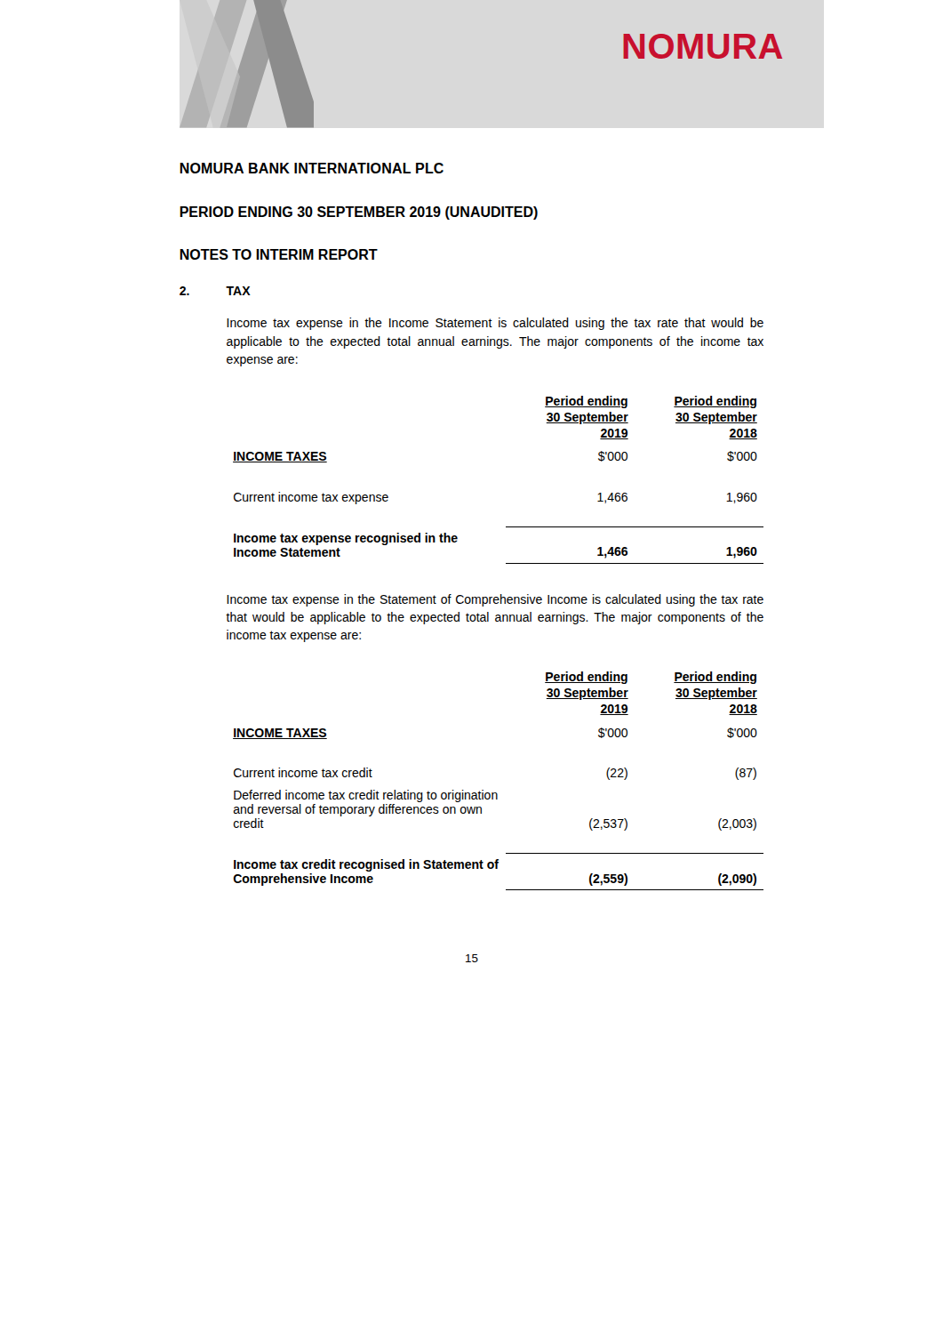NOMURA
NOMURA BANK INTERNATIONAL PLC
PERIOD ENDING 30 SEPTEMBER 2019 (UNAUDITED)
NOTES TO INTERIM REPORT
2. TAX
Income tax expense in the Income Statement is calculated using the tax rate that would be applicable to the expected total annual earnings. The major components of the income tax expense are:
| | Period ending 30 September 2019 | Period ending 30 September 2018 |
| INCOME TAXES | $'000 | $'000 |
| Current income tax expense | 1,466 | 1,960 |
| Income tax expense recognised in the Income Statement | 1,466 | 1,960 |
Income tax expense in the Statement of Comprehensive Income is calculated using the tax rate that would be applicable to the expected total annual earnings. The major components of the income tax expense are:
| | Period ending 30 September 2019 | Period ending 30 September 2018 |
| INCOME TAXES | $'000 | $'000 |
| Current income tax credit | (22) | (87) |
| Deferred income tax credit relating to origination and reversal of temporary differences on own credit | (2,537) | (2,003) |
| Income tax credit recognised in Statement of Comprehensive Income | (2,559) | (2,090) |
15